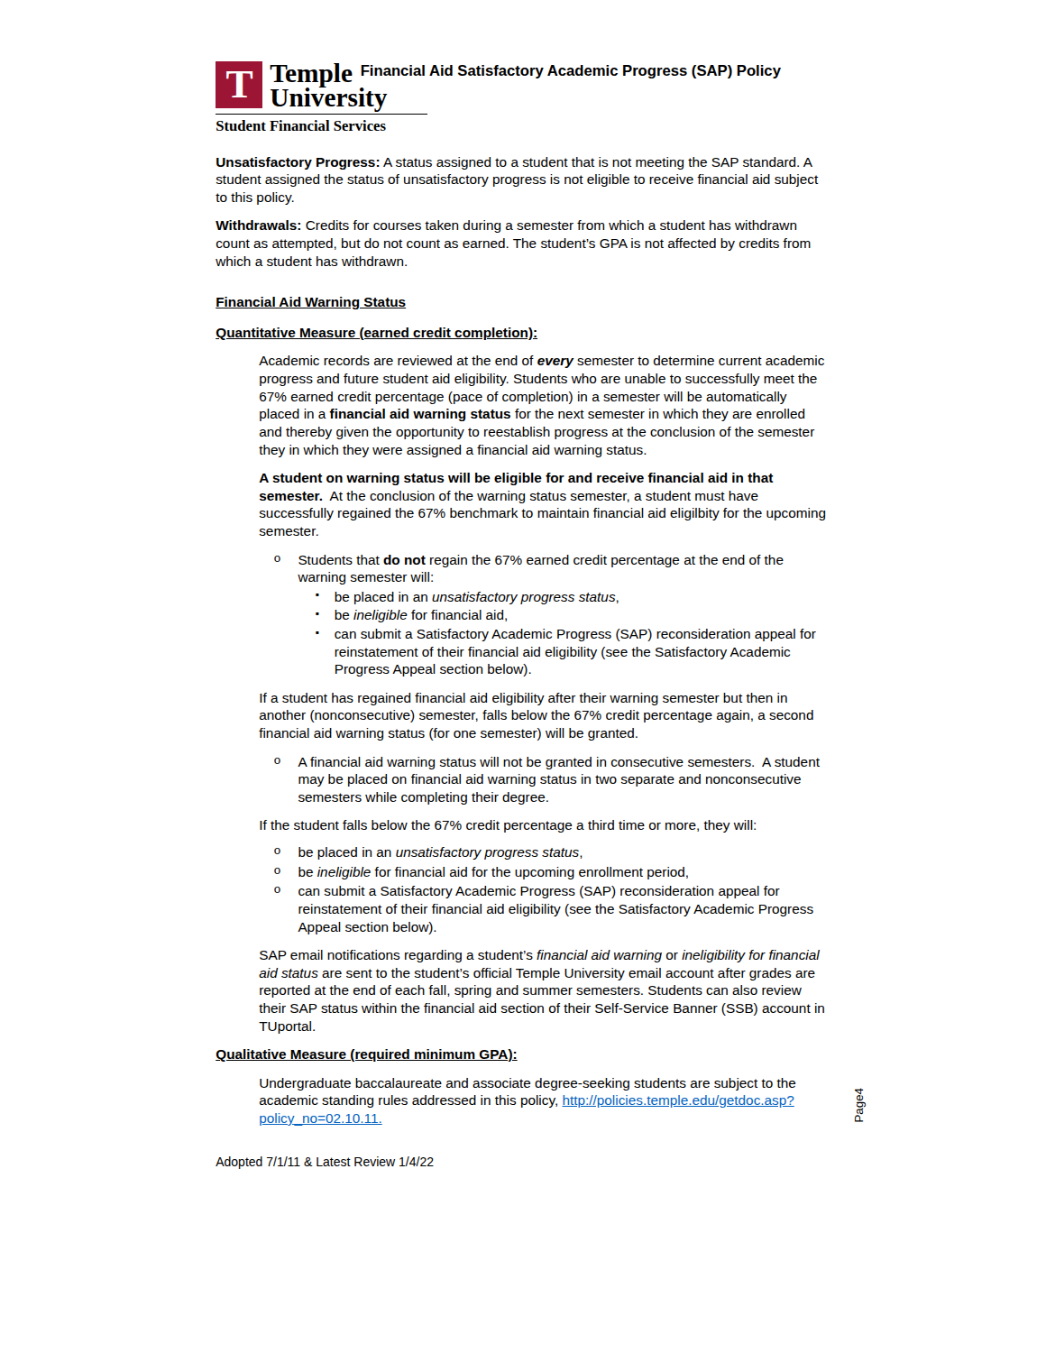T
Temple University
Student Financial Services
Financial Aid Satisfactory Academic Progress (SAP) Policy
Unsatisfactory Progress: A status assigned to a student that is not meeting the SAP standard. A student assigned the status of unsatisfactory progress is not eligible to receive financial aid subject to this policy.
Withdrawals: Credits for courses taken during a semester from which a student has withdrawn count as attempted, but do not count as earned. The student’s GPA is not affected by credits from which a student has withdrawn.
Financial Aid Warning Status
Quantitative Measure (earned credit completion):
Academic records are reviewed at the end of every semester to determine current academic progress and future student aid eligibility. Students who are unable to successfully meet the 67% earned credit percentage (pace of completion) in a semester will be automatically placed in a financial aid warning status for the next semester in which they are enrolled and thereby given the opportunity to reestablish progress at the conclusion of the semester they in which they were assigned a financial aid warning status.
A student on warning status will be eligible for and receive financial aid in that semester. At the conclusion of the warning status semester, a student must have successfully regained the 67% benchmark to maintain financial aid eligilbity for the upcoming semester.
Students that do not regain the 67% earned credit percentage at the end of the warning semester will:
be placed in an unsatisfactory progress status,
be ineligible for financial aid,
can submit a Satisfactory Academic Progress (SAP) reconsideration appeal for reinstatement of their financial aid eligibility (see the Satisfactory Academic Progress Appeal section below).
If a student has regained financial aid eligibility after their warning semester but then in another (nonconsecutive) semester, falls below the 67% credit percentage again, a second financial aid warning status (for one semester) will be granted.
A financial aid warning status will not be granted in consecutive semesters. A student may be placed on financial aid warning status in two separate and nonconsecutive semesters while completing their degree.
If the student falls below the 67% credit percentage a third time or more, they will:
be placed in an unsatisfactory progress status,
be ineligible for financial aid for the upcoming enrollment period,
can submit a Satisfactory Academic Progress (SAP) reconsideration appeal for reinstatement of their financial aid eligibility (see the Satisfactory Academic Progress Appeal section below).
SAP email notifications regarding a student’s financial aid warning or ineligibility for financial aid status are sent to the student’s official Temple University email account after grades are reported at the end of each fall, spring and summer semesters. Students can also review their SAP status within the financial aid section of their Self-Service Banner (SSB) account in TUportal.
Qualitative Measure (required minimum GPA):
Undergraduate baccalaureate and associate degree-seeking students are subject to the academic standing rules addressed in this policy, http://policies.temple.edu/getdoc.asp?policy_no=02.10.11.
Adopted 7/1/11 & Latest Review 1/4/22
Page4